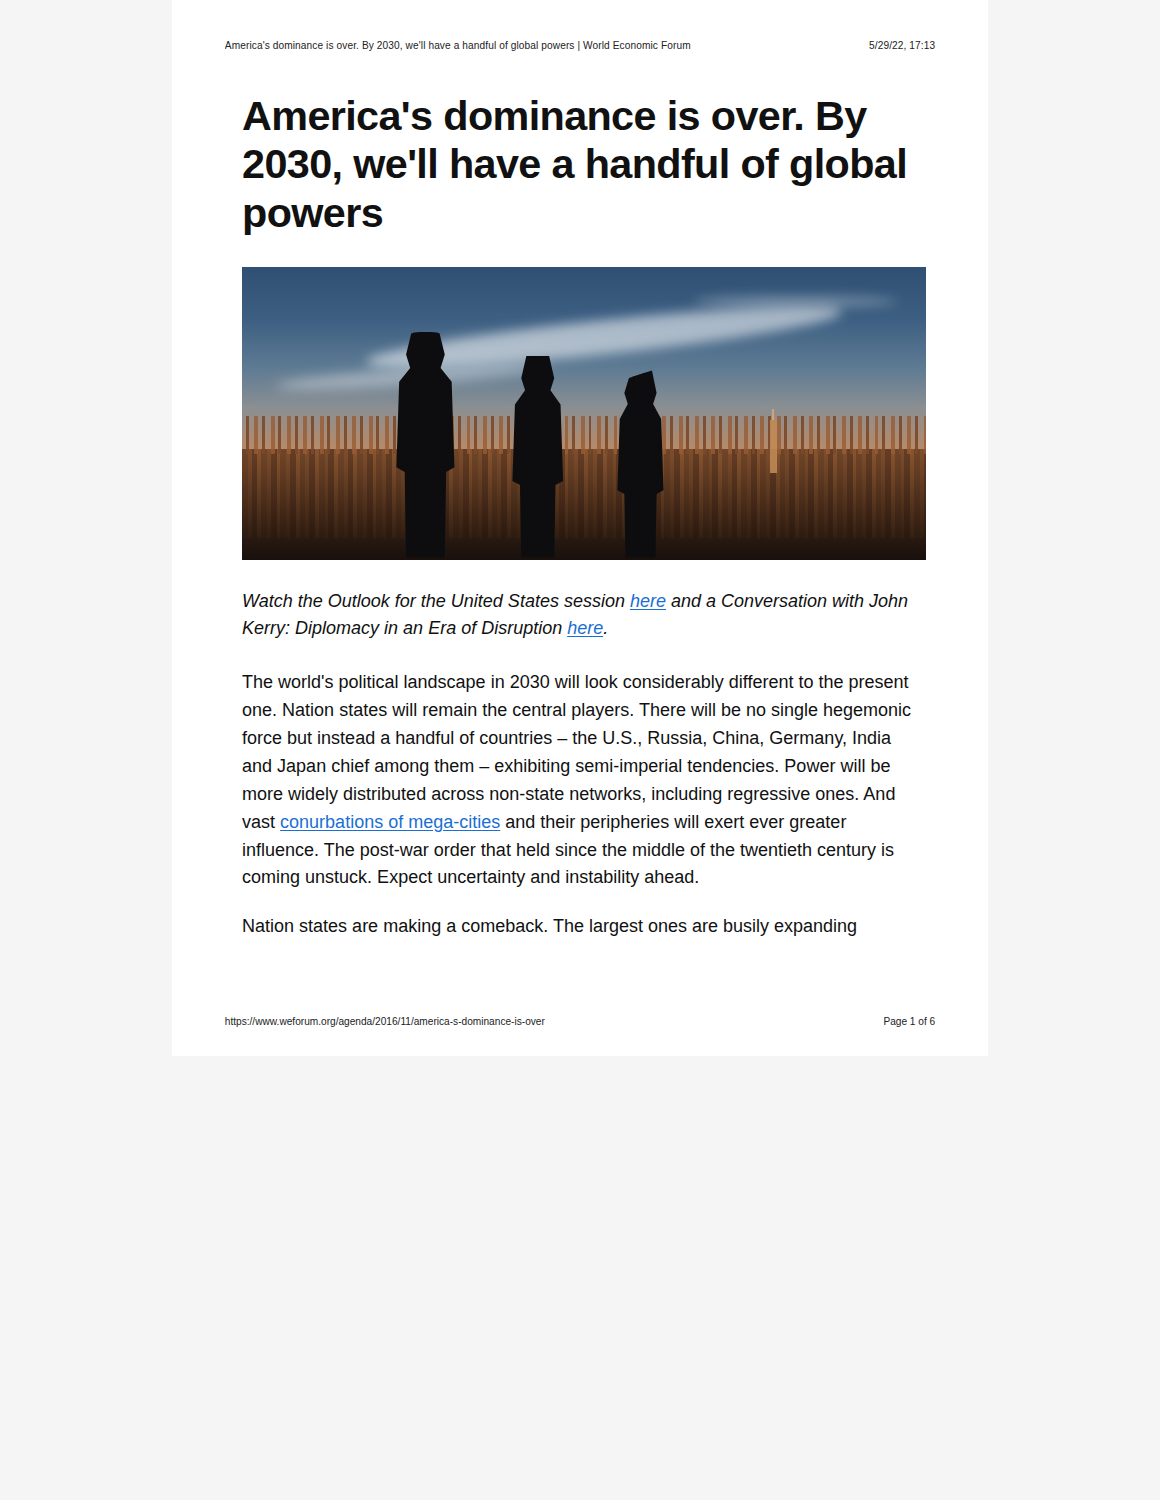America's dominance is over. By 2030, we'll have a handful of global powers | World Economic Forum 5/29/22, 17:13
America's dominance is over. By 2030, we'll have a handful of global powers
Watch the Outlook for the United States session here and a Conversation with John Kerry: Diplomacy in an Era of Disruption here.
The world's political landscape in 2030 will look considerably different to the present one. Nation states will remain the central players. There will be no single hegemonic force but instead a handful of countries – the U.S., Russia, China, Germany, India and Japan chief among them – exhibiting semi-imperial tendencies. Power will be more widely distributed across non-state networks, including regressive ones. And vast conurbations of mega-cities and their peripheries will exert ever greater influence. The post-war order that held since the middle of the twentieth century is coming unstuck. Expect uncertainty and instability ahead.
Nation states are making a comeback. The largest ones are busily expanding
https://www.weforum.org/agenda/2016/11/america-s-dominance-is-over Page 1 of 6